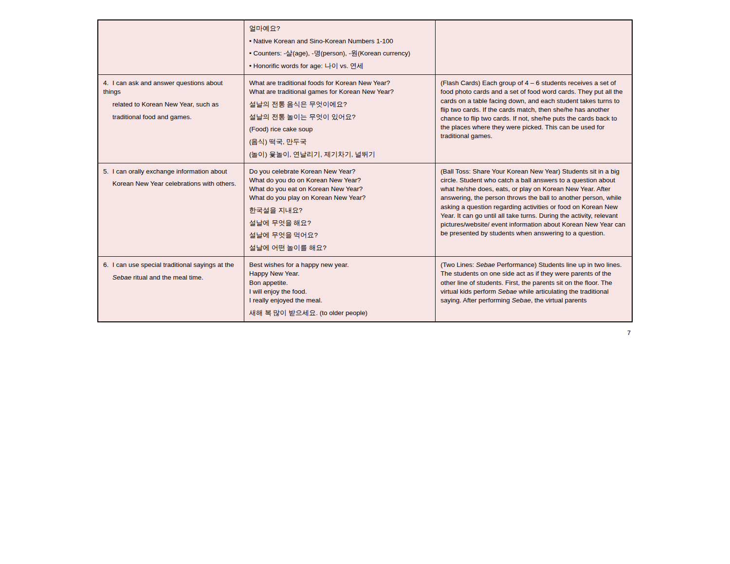| | 얼마예요? • Native Korean and Sino-Korean Numbers 1-100 • Counters: -살(age), -명(person), -원(Korean currency) • Honorific words for age: 나이 vs. 연세 | |
| 4. I can ask and answer questions about things related to Korean New Year, such as traditional food and games. | What are traditional foods for Korean New Year? What are traditional games for Korean New Year? 설날의 전통 음식은 무엇이에요? 설날의 전통 놀이는 무엇이 있어요? (Food) rice cake soup (음식) 떡국, 만두국 (놀이) 윷놀이, 연날리기, 제기차기, 널뛰기 | (Flash Cards) Each group of 4 – 6 students receives a set of food photo cards and a set of food word cards. They put all the cards on a table facing down, and each student takes turns to flip two cards. If the cards match, then she/he has another chance to flip two cards. If not, she/he puts the cards back to the places where they were picked. This can be used for traditional games. |
| 5. I can orally exchange information about Korean New Year celebrations with others. | Do you celebrate Korean New Year? What do you do on Korean New Year? What do you eat on Korean New Year? What do you play on Korean New Year? 한국설을 지내요? 설날에 무엇을 해요? 설날에 무엇을 먹어요? 설날에 어떤 놀이를 해요? | (Ball Toss: Share Your Korean New Year) Students sit in a big circle. Student who catch a ball answers to a question about what he/she does, eats, or play on Korean New Year. After answering, the person throws the ball to another person, while asking a question regarding activities or food on Korean New Year. It can go until all take turns. During the activity, relevant pictures/website/ event information about Korean New Year can be presented by students when answering to a question. |
| 6. I can use special traditional sayings at the Sebae ritual and the meal time. | Best wishes for a happy new year. Happy New Year. Bon appetite. I will enjoy the food. I really enjoyed the meal. 새해 복 많이 받으세요. (to older people) | (Two Lines: Sebae Performance) Students line up in two lines. The students on one side act as if they were parents of the other line of students. First, the parents sit on the floor. The virtual kids perform Sebae while articulating the traditional saying. After performing Sebae , the virtual parents |
7